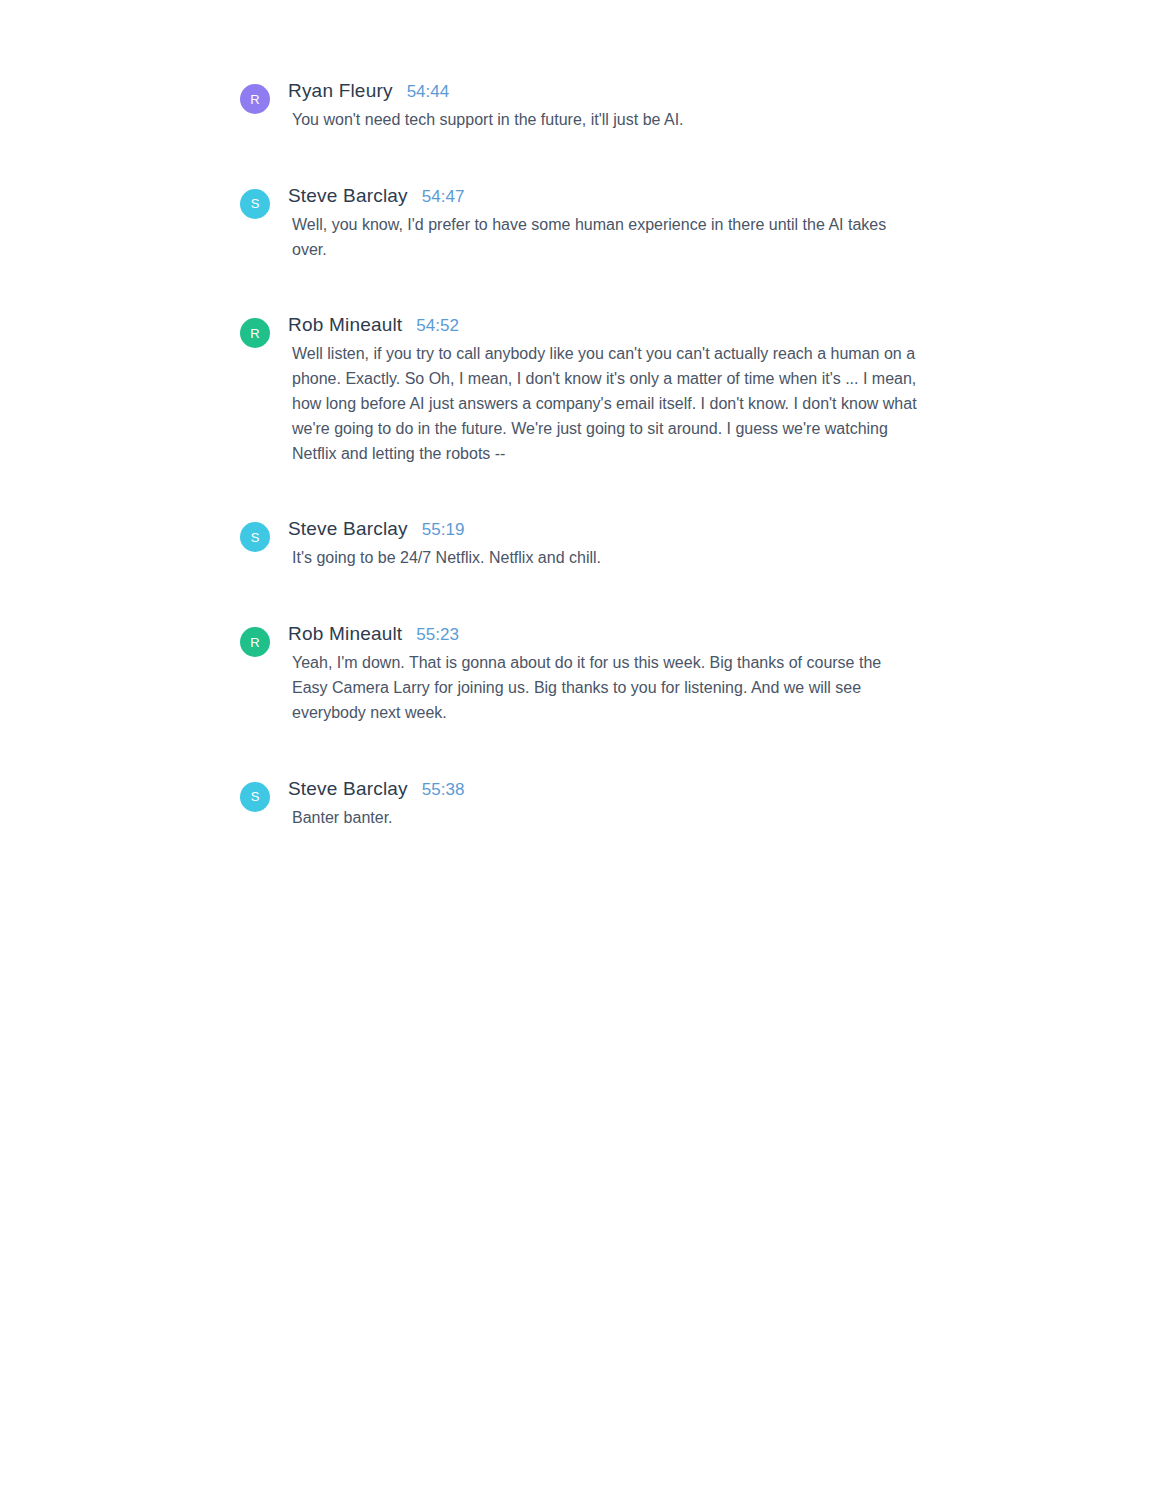R
Ryan Fleury 54:44
You won't need tech support in the future, it'll just be AI.
S
Steve Barclay 54:47
Well, you know, I'd prefer to have some human experience in there until the AI takes over.
R
Rob Mineault 54:52
Well listen, if you try to call anybody like you can't you can't actually reach a human on a phone. Exactly. So Oh, I mean, I don't know it's only a matter of time when it's ... I mean, how long before AI just answers a company's email itself. I don't know. I don't know what we're going to do in the future. We're just going to sit around. I guess we're watching Netflix and letting the robots --
S
Steve Barclay 55:19
It's going to be 24/7 Netflix. Netflix and chill.
R
Rob Mineault 55:23
Yeah, I'm down. That is gonna about do it for us this week. Big thanks of course the Easy Camera Larry for joining us. Big thanks to you for listening. And we will see everybody next week.
S
Steve Barclay 55:38
Banter banter.